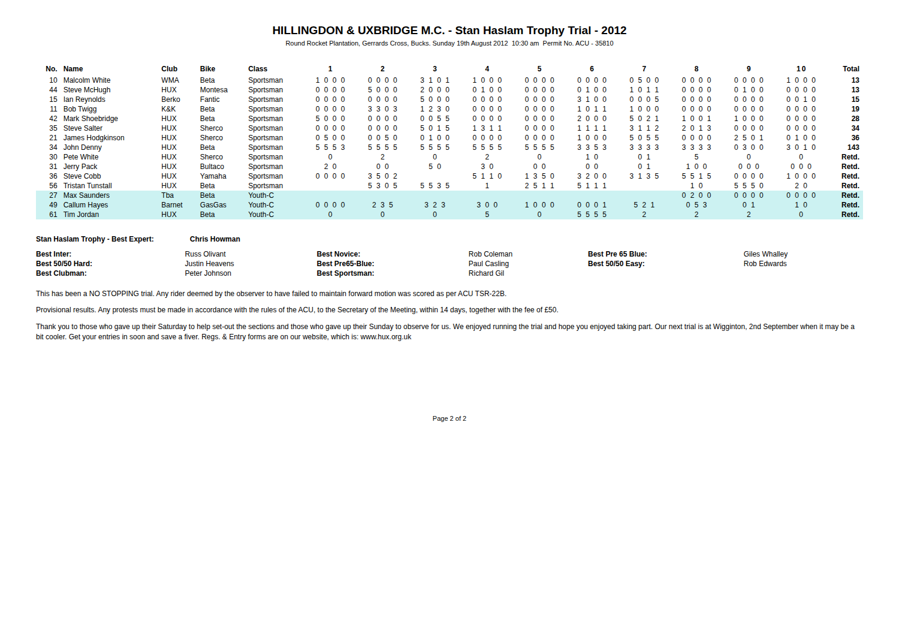HILLINGDON & UXBRIDGE M.C. - Stan Haslam Trophy Trial - 2012
Round Rocket Plantation, Gerrards Cross, Bucks. Sunday 19th August 2012 10:30 am Permit No. ACU - 35810
| No. | Name | Club | Bike | Class | 1 | 2 | 3 | 4 | 5 | 6 | 7 | 8 | 9 | 10 | Total |
| --- | --- | --- | --- | --- | --- | --- | --- | --- | --- | --- | --- | --- | --- | --- | --- |
| 10 | Malcolm White | WMA | Beta | Sportsman | 1 0 0 0 | 0 0 0 0 | 3 1 0 1 | 1 0 0 0 | 0 0 0 0 | 0 0 0 0 | 0 5 0 0 | 0 0 0 0 | 0 0 0 0 | 1 0 0 0 | 13 |
| 44 | Steve McHugh | HUX | Montesa | Sportsman | 0 0 0 0 | 5 0 0 0 | 2 0 0 0 | 0 1 0 0 | 0 0 0 0 | 0 1 0 0 | 1 0 1 1 | 0 0 0 0 | 0 1 0 0 | 0 0 0 0 | 13 |
| 15 | Ian Reynolds | Berko | Fantic | Sportsman | 0 0 0 0 | 0 0 0 0 | 5 0 0 0 | 0 0 0 0 | 0 0 0 0 | 3 1 0 0 | 0 0 0 5 | 0 0 0 0 | 0 0 0 0 | 0 0 1 0 | 15 |
| 11 | Bob Twigg | K&K | Beta | Sportsman | 0 0 0 0 | 3 3 0 3 | 1 2 3 0 | 0 0 0 0 | 0 0 0 0 | 1 0 1 1 | 1 0 0 0 | 0 0 0 0 | 0 0 0 0 | 0 0 0 0 | 19 |
| 42 | Mark Shoebridge | HUX | Beta | Sportsman | 5 0 0 0 | 0 0 0 0 | 0 0 5 5 | 0 0 0 0 | 0 0 0 0 | 2 0 0 0 | 5 0 2 1 | 1 0 0 1 | 1 0 0 0 | 0 0 0 0 | 28 |
| 35 | Steve Salter | HUX | Sherco | Sportsman | 0 0 0 0 | 0 0 0 0 | 5 0 1 5 | 1 3 1 1 | 0 0 0 0 | 1 1 1 1 | 3 1 1 2 | 2 0 1 3 | 0 0 0 0 | 0 0 0 0 | 34 |
| 21 | James Hodgkinson | HUX | Sherco | Sportsman | 0 5 0 0 | 0 0 5 0 | 0 1 0 0 | 0 0 0 0 | 0 0 0 0 | 1 0 0 0 | 5 0 5 5 | 0 0 0 0 | 2 5 0 1 | 0 1 0 0 | 36 |
| 34 | John Denny | HUX | Beta | Sportsman | 5 5 5 3 | 5 5 5 5 | 5 5 5 5 | 5 5 5 5 | 5 5 5 5 | 3 3 5 3 | 3 3 3 3 | 3 3 3 3 | 0 3 0 0 | 3 0 1 0 | 143 |
| 30 | Pete White | HUX | Sherco | Sportsman | 0 | 2 | 0 | 2 | 0 | 1 0 | 0 1 | 5 | 0 | 0 | Retd. |
| 31 | Jerry Pack | HUX | Bultaco | Sportsman | 2 0 | 0 0 | 5 0 | 3 0 | 0 0 | 0 0 | 0 1 | 1 0 0 | 0 0 0 | 0 0 0 | Retd. |
| 36 | Steve Cobb | HUX | Yamaha | Sportsman | 0 0 0 0 | 3 5 0 2 | | 5 1 1 0 | 1 3 5 0 | 3 2 0 0 | 3 1 3 5 | 5 5 1 5 | 0 0 0 0 | 1 0 0 0 | Retd. |
| 56 | Tristan Tunstall | HUX | Beta | Sportsman | | 5 3 0 5 | 5 5 3 5 | 1 | 2 5 1 1 | 5 1 1 1 | | 1 0 | 5 5 5 0 | 2 0 | Retd. |
| 27 | Max Saunders | Tba | Beta | Youth-C | | | | | | | | 0 2 0 0 | 0 0 0 0 | 0 0 0 0 | Retd. |
| 49 | Callum Hayes | Barnet | GasGas | Youth-C | 0 0 0 0 | 2 3 5 | 3 2 3 | 3 0 0 | 1 0 0 0 | 0 0 0 1 | 5 2 1 | 0 5 3 | 0 1 | 1 0 | Retd. |
| 61 | Tim Jordan | HUX | Beta | Youth-C | 0 | 0 | 0 | 5 | 0 | 5 5 5 5 | 2 | 2 | 2 | 0 | Retd. |
Stan Haslam Trophy - Best Expert:Chris Howman
| Best Inter: | Russ Olivant | Best Novice: | Rob Coleman | Best Pre 65 Blue: | Giles Whalley |
| Best 50/50 Hard: | Justin Heavens | Best Pre65-Blue: | Paul Casling | Best 50/50 Easy: | Rob Edwards |
| Best Clubman: | Peter Johnson | Best Sportsman: | Richard Gil | | |
This has been a NO STOPPING trial. Any rider deemed by the observer to have failed to maintain forward motion was scored as per ACU TSR-22B.
Provisional results. Any protests must be made in accordance with the rules of the ACU, to the Secretary of the Meeting, within 14 days, together with the fee of £50.
Thank you to those who gave up their Saturday to help set-out the sections and those who gave up their Sunday to observe for us. We enjoyed running the trial and hope you enjoyed taking part. Our next trial is at Wigginton, 2nd September when it may be a bit cooler. Get your entries in soon and save a fiver. Regs. & Entry forms are on our website, which is: www.hux.org.uk
Page 2 of 2